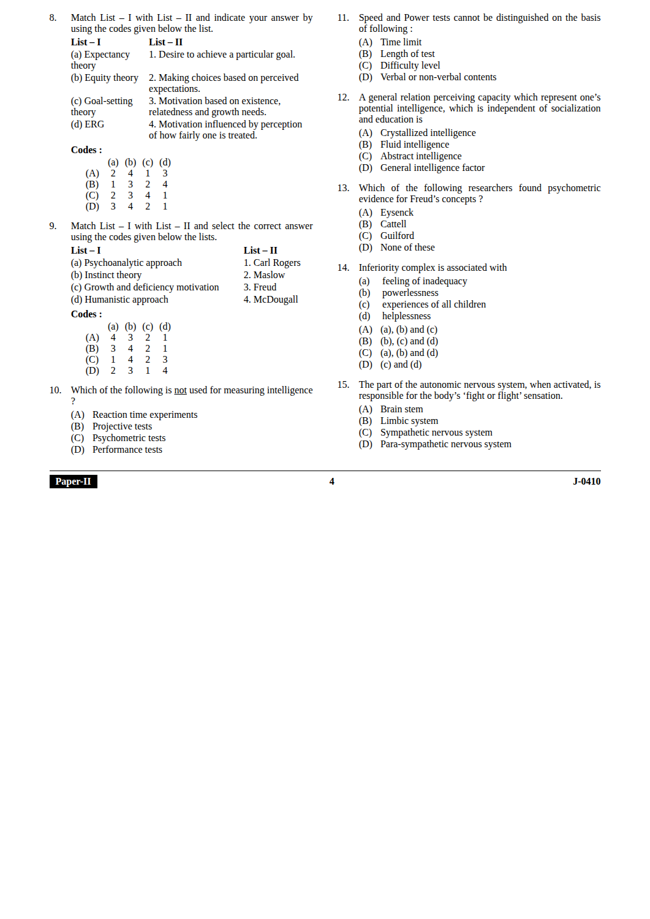8.
Match List – I with List – II and indicate your answer by using the codes given below the list.
| List – I | List – II |
| --- | --- |
| (a) Expectancy theory | 1. Desire to achieve a particular goal. |
| (b) Equity theory | 2. Making choices based on perceived expectations. |
| (c) Goal-setting theory | 3. Motivation based on existence, relatedness and growth needs. |
| (d) ERG | 4. Motivation influenced by perception of how fairly one is treated. |
Codes :
| | (a) | (b) | (c) | (d) |
| (A) | 2 | 4 | 1 | 3 |
| (B) | 1 | 3 | 2 | 4 |
| (C) | 2 | 3 | 4 | 1 |
| (D) | 3 | 4 | 2 | 1 |
9.
Match List – I with List – II and select the correct answer using the codes given below the lists.
| List – I | List – II |
| --- | --- |
| (a) Psychoanalytic approach | 1. Carl Rogers |
| (b) Instinct theory | 2. Maslow |
| (c) Growth and deficiency motivation | 3. Freud |
| (d) Humanistic approach | 4. McDougall |
Codes :
| | (a) | (b) | (c) | (d) |
| (A) | 4 | 3 | 2 | 1 |
| (B) | 3 | 4 | 2 | 1 |
| (C) | 1 | 4 | 2 | 3 |
| (D) | 2 | 3 | 1 | 4 |
10.
Which of the following is not used for measuring intelligence ?
(A) Reaction time experiments
(B) Projective tests
(C) Psychometric tests
(D) Performance tests
11.
Speed and Power tests cannot be distinguished on the basis of following :
(A) Time limit
(B) Length of test
(C) Difficulty level
(D) Verbal or non-verbal contents
12.
A general relation perceiving capacity which represent one’s potential intelligence, which is independent of socialization and education is
(A) Crystallized intelligence
(B) Fluid intelligence
(C) Abstract intelligence
(D) General intelligence factor
13.
Which of the following researchers found psychometric evidence for Freud’s concepts ?
(A) Eysenck
(B) Cattell
(C) Guilford
(D) None of these
14.
Inferiority complex is associated with
(a) feeling of inadequacy
(b) powerlessness
(c) experiences of all children
(d) helplessness
(A)(a), (b) and (c)
(B)(b), (c) and (d)
(C)(a), (b) and (d)
(D)(c) and (d)
15.
The part of the autonomic nervous system, when activated, is responsible for the body’s ‘fight or flight’ sensation.
(A) Brain stem
(B) Limbic system
(C) Sympathetic nervous system
(D) Para-sympathetic nervous system
Paper-II
4
J-0410